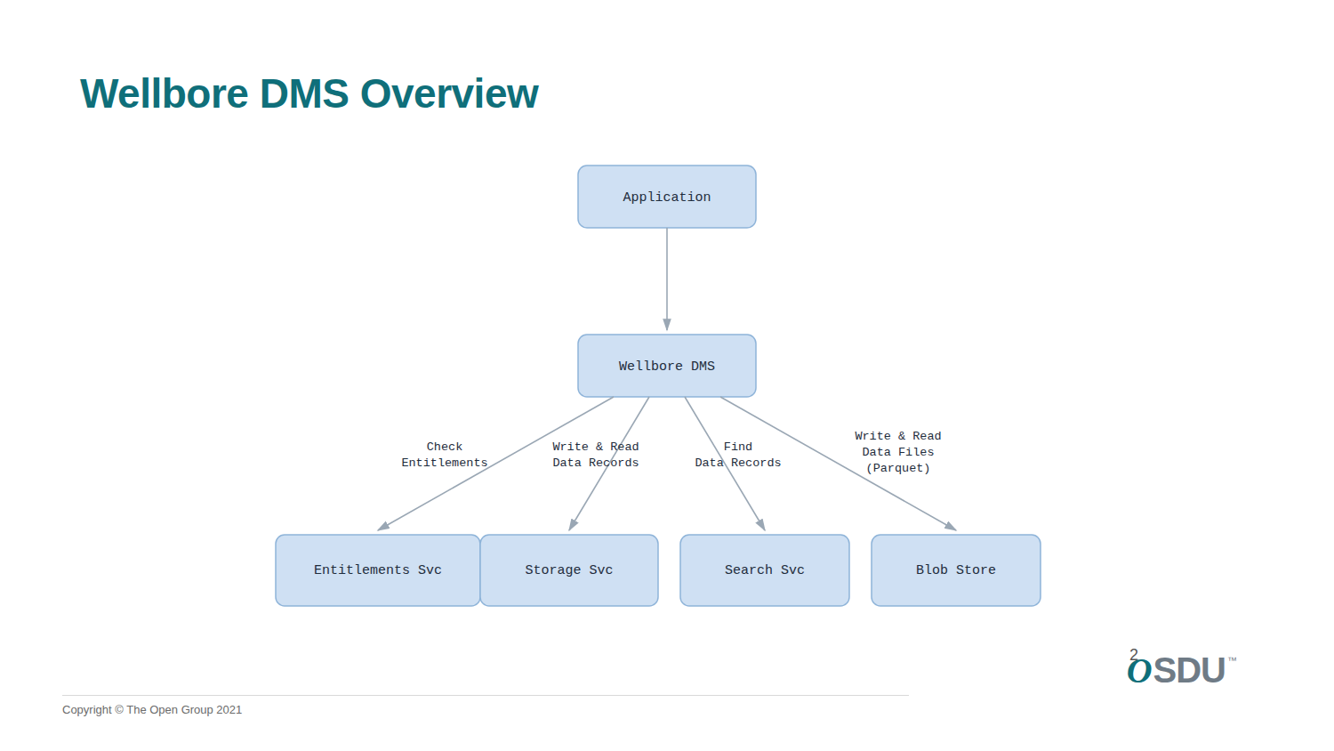Wellbore DMS Overview
Application Wellbore DMS Check Entitlements Write & Read Data Records Find Data Records Write & Read Data Files (Parquet) Entitlements Svc Storage Svc Search Svc Blob Store
Copyright © The Open Group 2021
2
OSDU™